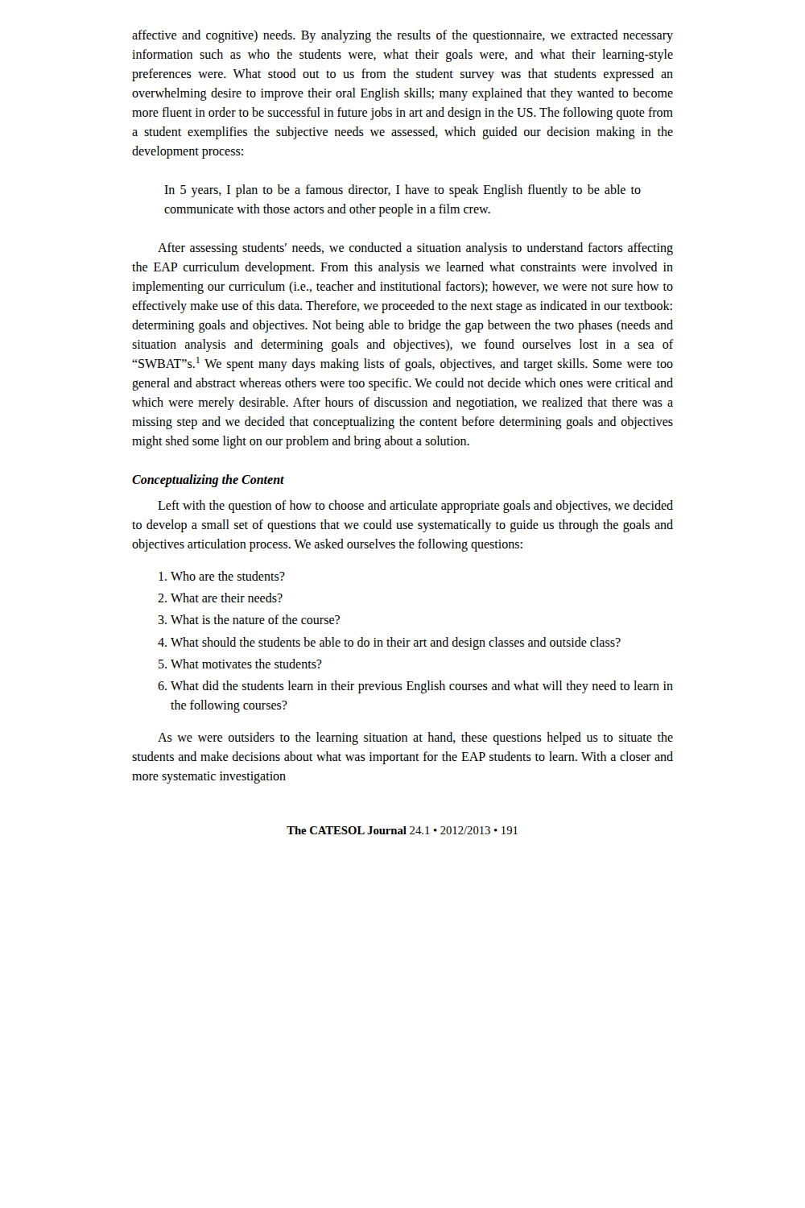affective and cognitive) needs. By analyzing the results of the questionnaire, we extracted necessary information such as who the students were, what their goals were, and what their learning-style preferences were. What stood out to us from the student survey was that students expressed an overwhelming desire to improve their oral English skills; many explained that they wanted to become more fluent in order to be successful in future jobs in art and design in the US. The following quote from a student exemplifies the subjective needs we assessed, which guided our decision making in the development process:
In 5 years, I plan to be a famous director, I have to speak English fluently to be able to communicate with those actors and other people in a film crew.
After assessing students′ needs, we conducted a situation analysis to understand factors affecting the EAP curriculum development. From this analysis we learned what constraints were involved in implementing our curriculum (i.e., teacher and institutional factors); however, we were not sure how to effectively make use of this data. Therefore, we proceeded to the next stage as indicated in our textbook: determining goals and objectives. Not being able to bridge the gap between the two phases (needs and situation analysis and determining goals and objectives), we found ourselves lost in a sea of “SWBAT”s.1 We spent many days making lists of goals, objectives, and target skills. Some were too general and abstract whereas others were too specific. We could not decide which ones were critical and which were merely desirable. After hours of discussion and negotiation, we realized that there was a missing step and we decided that conceptualizing the content before determining goals and objectives might shed some light on our problem and bring about a solution.
Conceptualizing the Content
Left with the question of how to choose and articulate appropriate goals and objectives, we decided to develop a small set of questions that we could use systematically to guide us through the goals and objectives articulation process. We asked ourselves the following questions:
Who are the students?
What are their needs?
What is the nature of the course?
What should the students be able to do in their art and design classes and outside class?
What motivates the students?
What did the students learn in their previous English courses and what will they need to learn in the following courses?
As we were outsiders to the learning situation at hand, these questions helped us to situate the students and make decisions about what was important for the EAP students to learn. With a closer and more systematic investigation
The CATESOL Journal 24.1 • 2012/2013 • 191